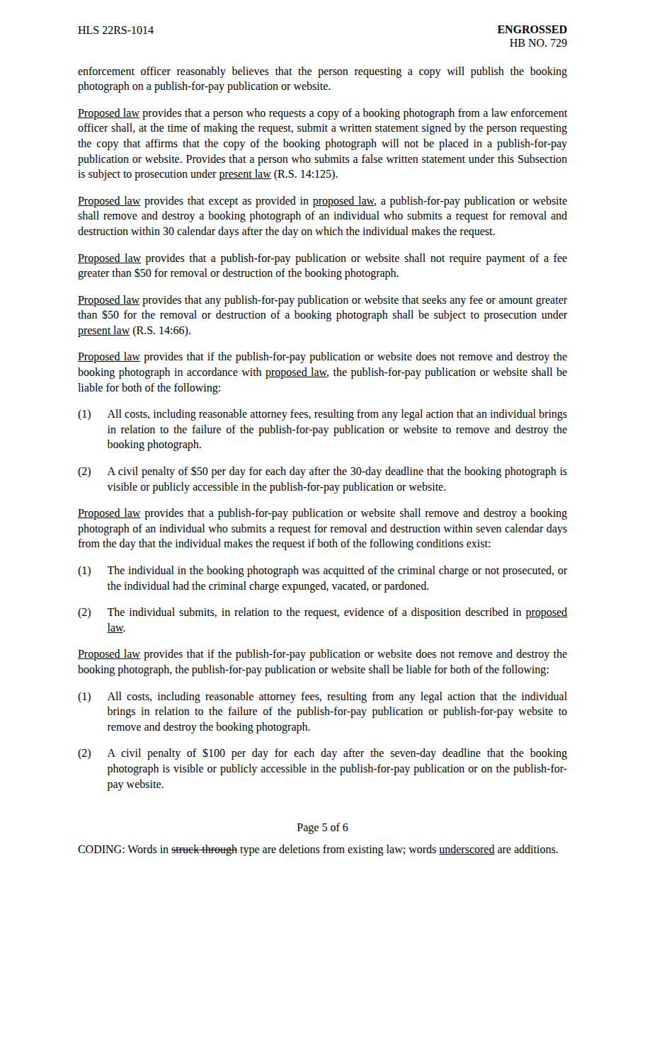HLS 22RS-1014
ENGROSSED
HB NO. 729
enforcement officer reasonably believes that the person requesting a copy will publish the booking photograph on a publish-for-pay publication or website.
Proposed law provides that a person who requests a copy of a booking photograph from a law enforcement officer shall, at the time of making the request, submit a written statement signed by the person requesting the copy that affirms that the copy of the booking photograph will not be placed in a publish-for-pay publication or website. Provides that a person who submits a false written statement under this Subsection is subject to prosecution under present law (R.S. 14:125).
Proposed law provides that except as provided in proposed law, a publish-for-pay publication or website shall remove and destroy a booking photograph of an individual who submits a request for removal and destruction within 30 calendar days after the day on which the individual makes the request.
Proposed law provides that a publish-for-pay publication or website shall not require payment of a fee greater than $50 for removal or destruction of the booking photograph.
Proposed law provides that any publish-for-pay publication or website that seeks any fee or amount greater than $50 for the removal or destruction of a booking photograph shall be subject to prosecution under present law (R.S. 14:66).
Proposed law provides that if the publish-for-pay publication or website does not remove and destroy the booking photograph in accordance with proposed law, the publish-for-pay publication or website shall be liable for both of the following:
(1) All costs, including reasonable attorney fees, resulting from any legal action that an individual brings in relation to the failure of the publish-for-pay publication or website to remove and destroy the booking photograph.
(2) A civil penalty of $50 per day for each day after the 30-day deadline that the booking photograph is visible or publicly accessible in the publish-for-pay publication or website.
Proposed law provides that a publish-for-pay publication or website shall remove and destroy a booking photograph of an individual who submits a request for removal and destruction within seven calendar days from the day that the individual makes the request if both of the following conditions exist:
(1) The individual in the booking photograph was acquitted of the criminal charge or not prosecuted, or the individual had the criminal charge expunged, vacated, or pardoned.
(2) The individual submits, in relation to the request, evidence of a disposition described in proposed law.
Proposed law provides that if the publish-for-pay publication or website does not remove and destroy the booking photograph, the publish-for-pay publication or website shall be liable for both of the following:
(1) All costs, including reasonable attorney fees, resulting from any legal action that the individual brings in relation to the failure of the publish-for-pay publication or publish-for-pay website to remove and destroy the booking photograph.
(2) A civil penalty of $100 per day for each day after the seven-day deadline that the booking photograph is visible or publicly accessible in the publish-for-pay publication or on the publish-for-pay website.
Page 5 of 6
CODING: Words in struck through type are deletions from existing law; words underscored are additions.